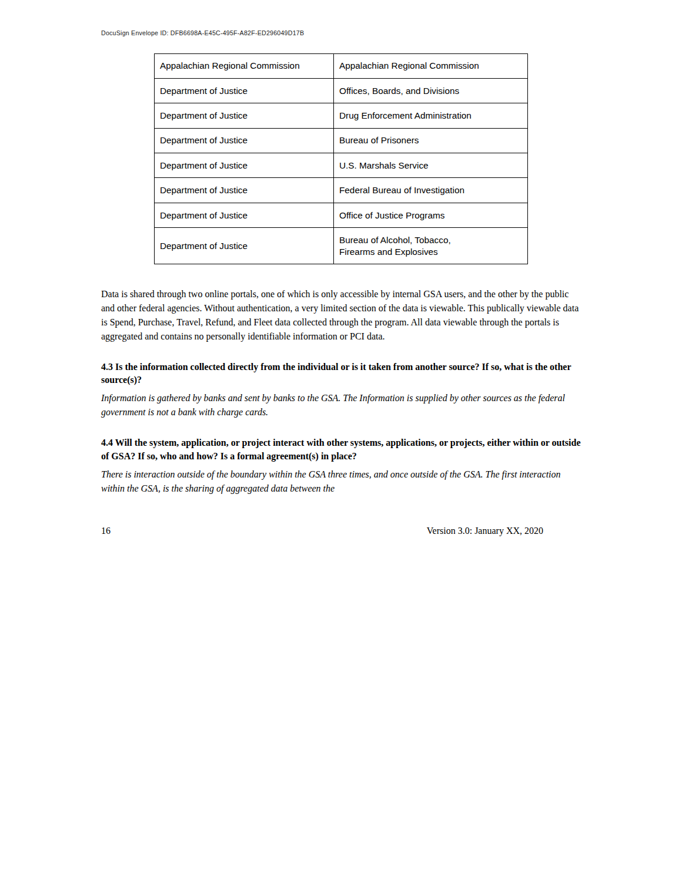DocuSign Envelope ID: DFB6698A-E45C-495F-A82F-ED296049D17B
| Appalachian Regional Commission | Appalachian Regional Commission |
| Department of Justice | Offices, Boards, and Divisions |
| Department of Justice | Drug Enforcement Administration |
| Department of Justice | Bureau of Prisoners |
| Department of Justice | U.S. Marshals Service |
| Department of Justice | Federal Bureau of Investigation |
| Department of Justice | Office of Justice Programs |
| Department of Justice | Bureau of Alcohol, Tobacco, Firearms and Explosives |
Data is shared through two online portals, one of which is only accessible by internal GSA users, and the other by the public and other federal agencies. Without authentication, a very limited section of the data is viewable. This publically viewable data is Spend, Purchase, Travel, Refund, and Fleet data collected through the program. All data viewable through the portals is aggregated and contains no personally identifiable information or PCI data.
4.3 Is the information collected directly from the individual or is it taken from another source? If so, what is the other source(s)?
Information is gathered by banks and sent by banks to the GSA. The Information is supplied by other sources as the federal government is not a bank with charge cards.
4.4 Will the system, application, or project interact with other systems, applications, or projects, either within or outside of GSA? If so, who and how? Is a formal agreement(s) in place?
There is interaction outside of the boundary within the GSA three times, and once outside of the GSA. The first interaction within the GSA, is the sharing of aggregated data between the
16 Version 3.0: January XX, 2020